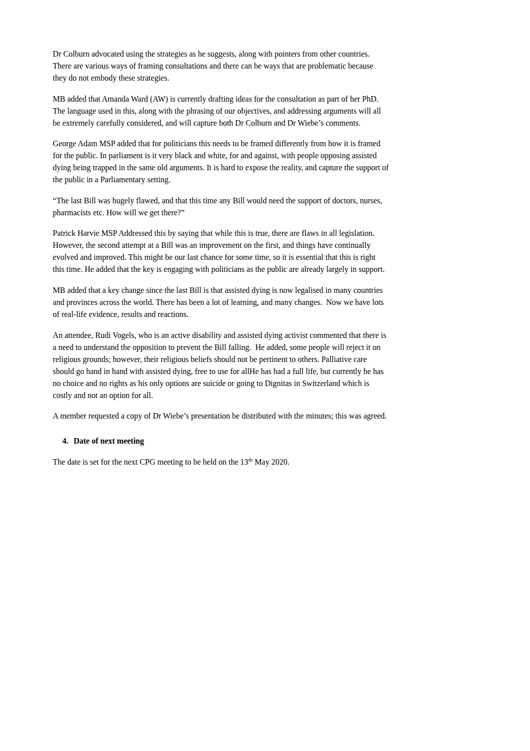Dr Colburn advocated using the strategies as he suggests, along with pointers from other countries. There are various ways of framing consultations and there can be ways that are problematic because they do not embody these strategies.
MB added that Amanda Ward (AW) is currently drafting ideas for the consultation as part of her PhD. The language used in this, along with the phrasing of our objectives, and addressing arguments will all be extremely carefully considered, and will capture both Dr Colburn and Dr Wiebe’s comments.
George Adam MSP added that for politicians this needs to be framed differently from how it is framed for the public. In parliament is it very black and white, for and against, with people opposing assisted dying being trapped in the same old arguments. It is hard to expose the reality, and capture the support of the public in a Parliamentary setting.
“The last Bill was hugely flawed, and that this time any Bill would need the support of doctors, nurses, pharmacists etc. How will we get there?”
Patrick Harvie MSP Addressed this by saying that while this is true, there are flaws in all legislation. However, the second attempt at a Bill was an improvement on the first, and things have continually evolved and improved. This might be our last chance for some time, so it is essential that this is right this time. He added that the key is engaging with politicians as the public are already largely in support.
MB added that a key change since the last Bill is that assisted dying is now legalised in many countries and provinces across the world. There has been a lot of learning, and many changes. Now we have lots of real-life evidence, results and reactions.
An attendee, Rudi Vogels, who is an active disability and assisted dying activist commented that there is a need to understand the opposition to prevent the Bill falling. He added, some people will reject it on religious grounds; however, their religious beliefs should not be pertinent to others. Palliative care should go hand in hand with assisted dying, free to use for allHe has had a full life, but currently he has no choice and no rights as his only options are suicide or going to Dignitas in Switzerland which is costly and not an option for all.
A member requested a copy of Dr Wiebe’s presentation be distributed with the minutes; this was agreed.
Date of next meeting
The date is set for the next CPG meeting to be held on the 13th May 2020.